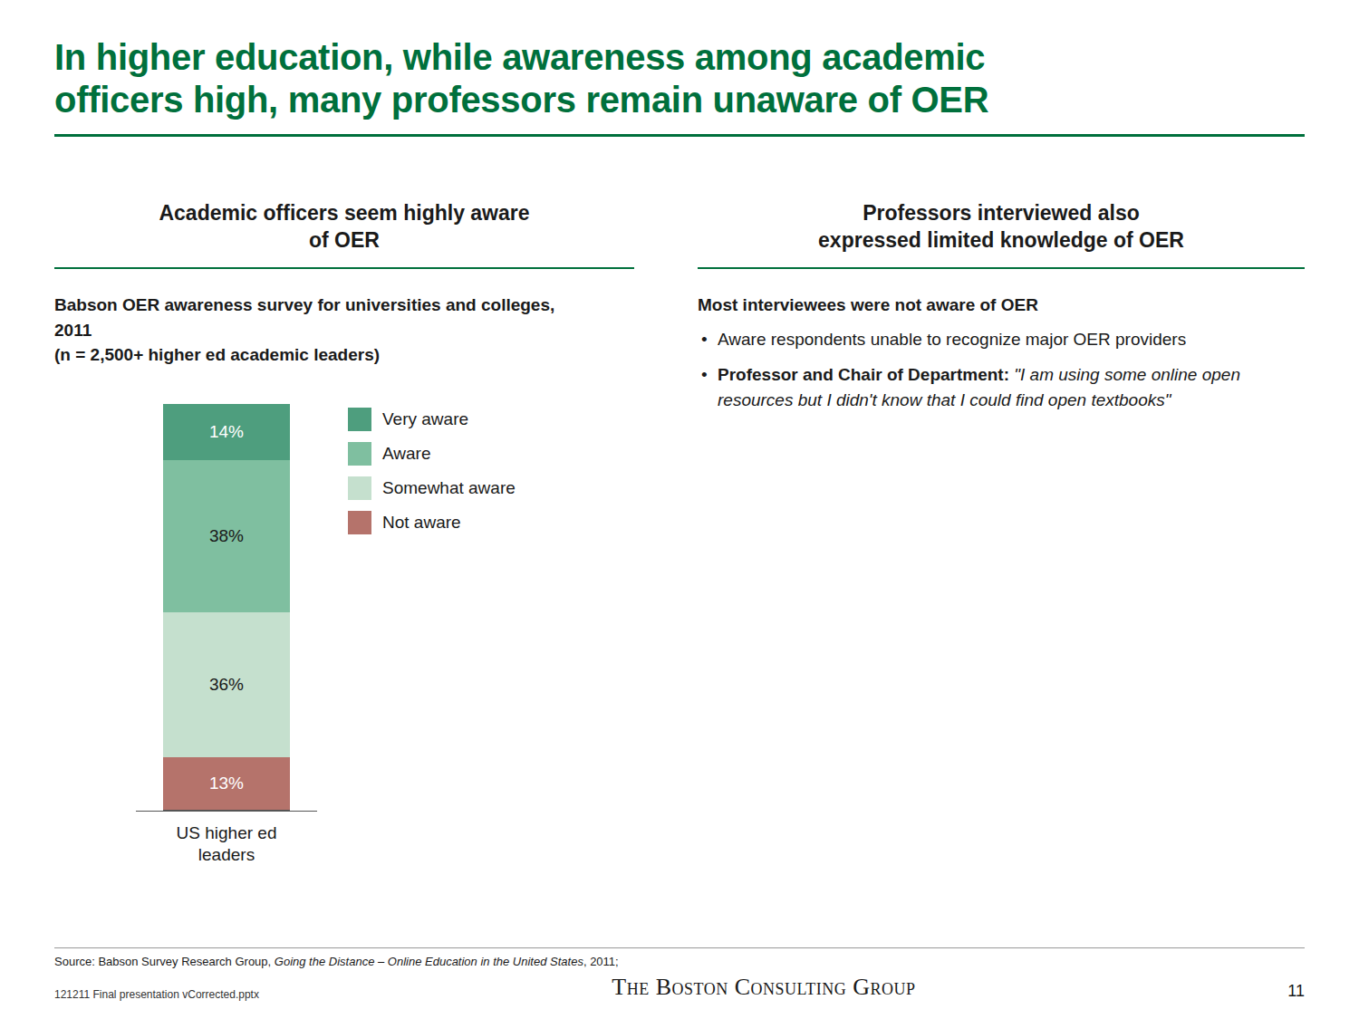In higher education, while awareness among academic officers high, many professors remain unaware of OER
Academic officers seem highly aware
of OER
Babson OER awareness survey for universities and colleges, 2011
(n = 2,500+ higher ed academic leaders)
14%
38%
36%
13%
US higher ed leaders
Very aware
Aware
Somewhat aware
Not aware
Professors interviewed also
expressed limited knowledge of OER
Most interviewees were not aware of OER
Aware respondents unable to recognize major OER providers
Professor and Chair of Department: "I am using some online open resources but I didn't know that I could find open textbooks"
Source: Babson Survey Research Group, Going the Distance – Online Education in the United States, 2011;
121211 Final presentation vCorrected.pptx
The Boston Consulting Group
11